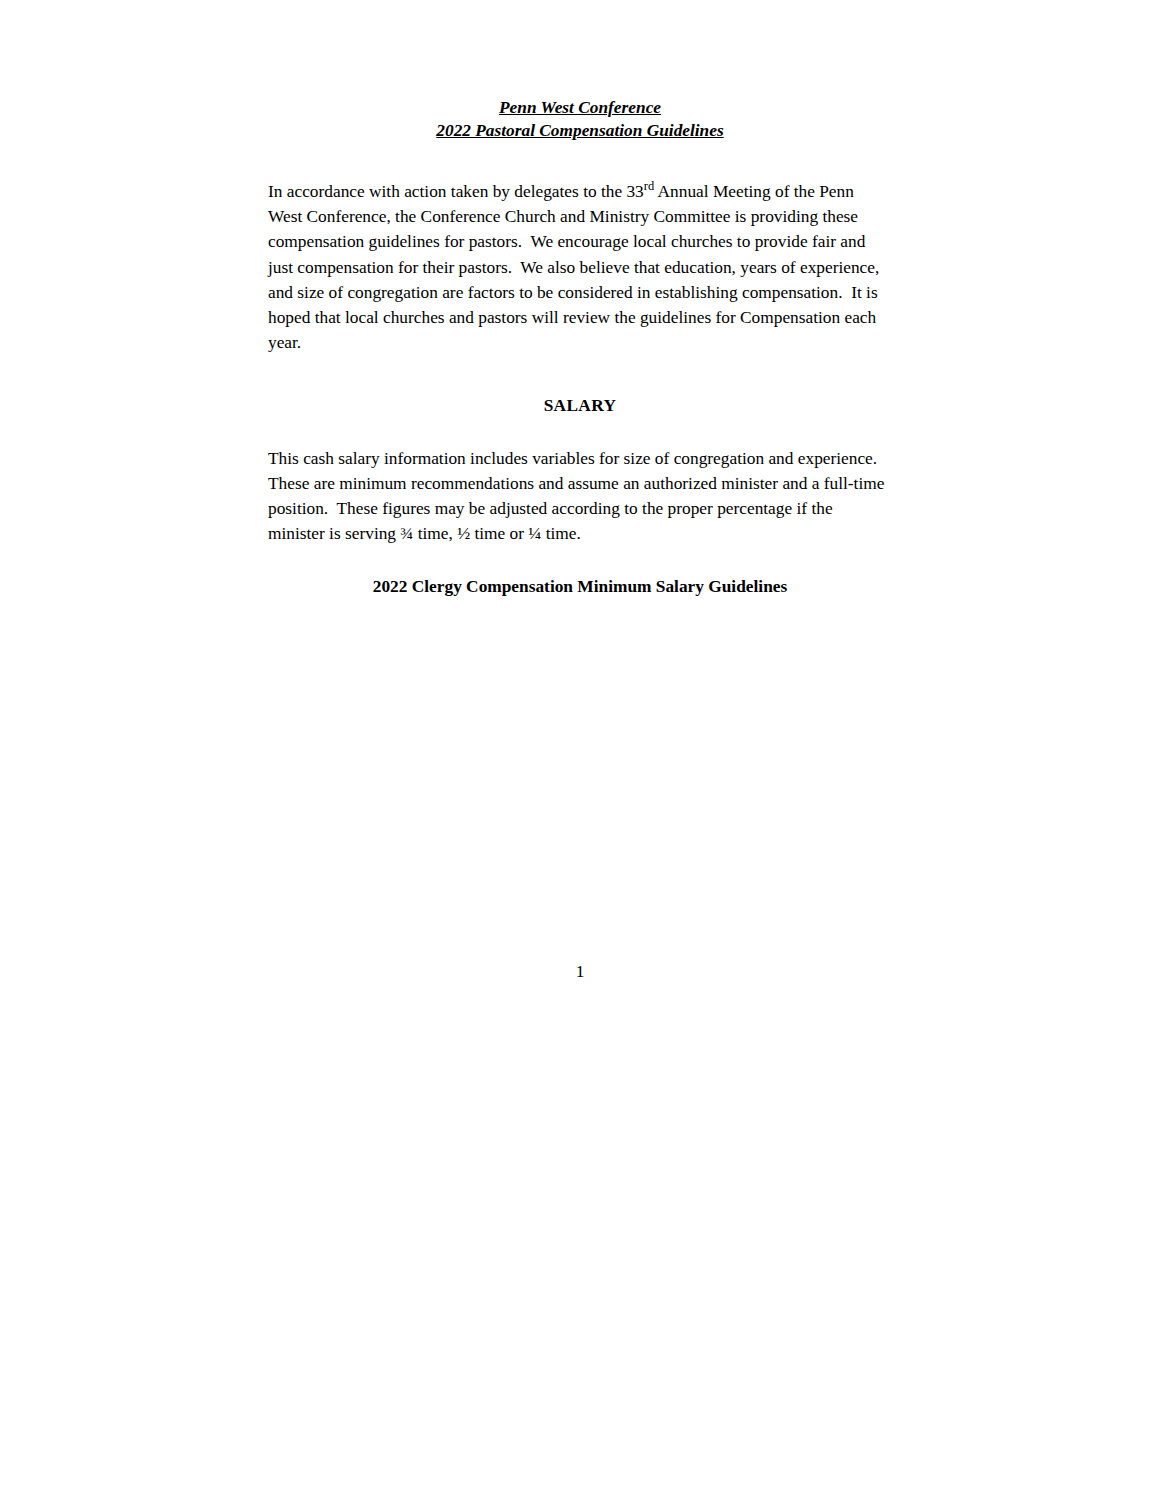Penn West Conference
2022 Pastoral Compensation Guidelines
In accordance with action taken by delegates to the 33rd Annual Meeting of the Penn West Conference, the Conference Church and Ministry Committee is providing these compensation guidelines for pastors. We encourage local churches to provide fair and just compensation for their pastors. We also believe that education, years of experience, and size of congregation are factors to be considered in establishing compensation. It is hoped that local churches and pastors will review the guidelines for Compensation each year.
SALARY
This cash salary information includes variables for size of congregation and experience. These are minimum recommendations and assume an authorized minister and a full-time position. These figures may be adjusted according to the proper percentage if the minister is serving ¾ time, ½ time or ¼ time.
2022 Clergy Compensation Minimum Salary Guidelines
1